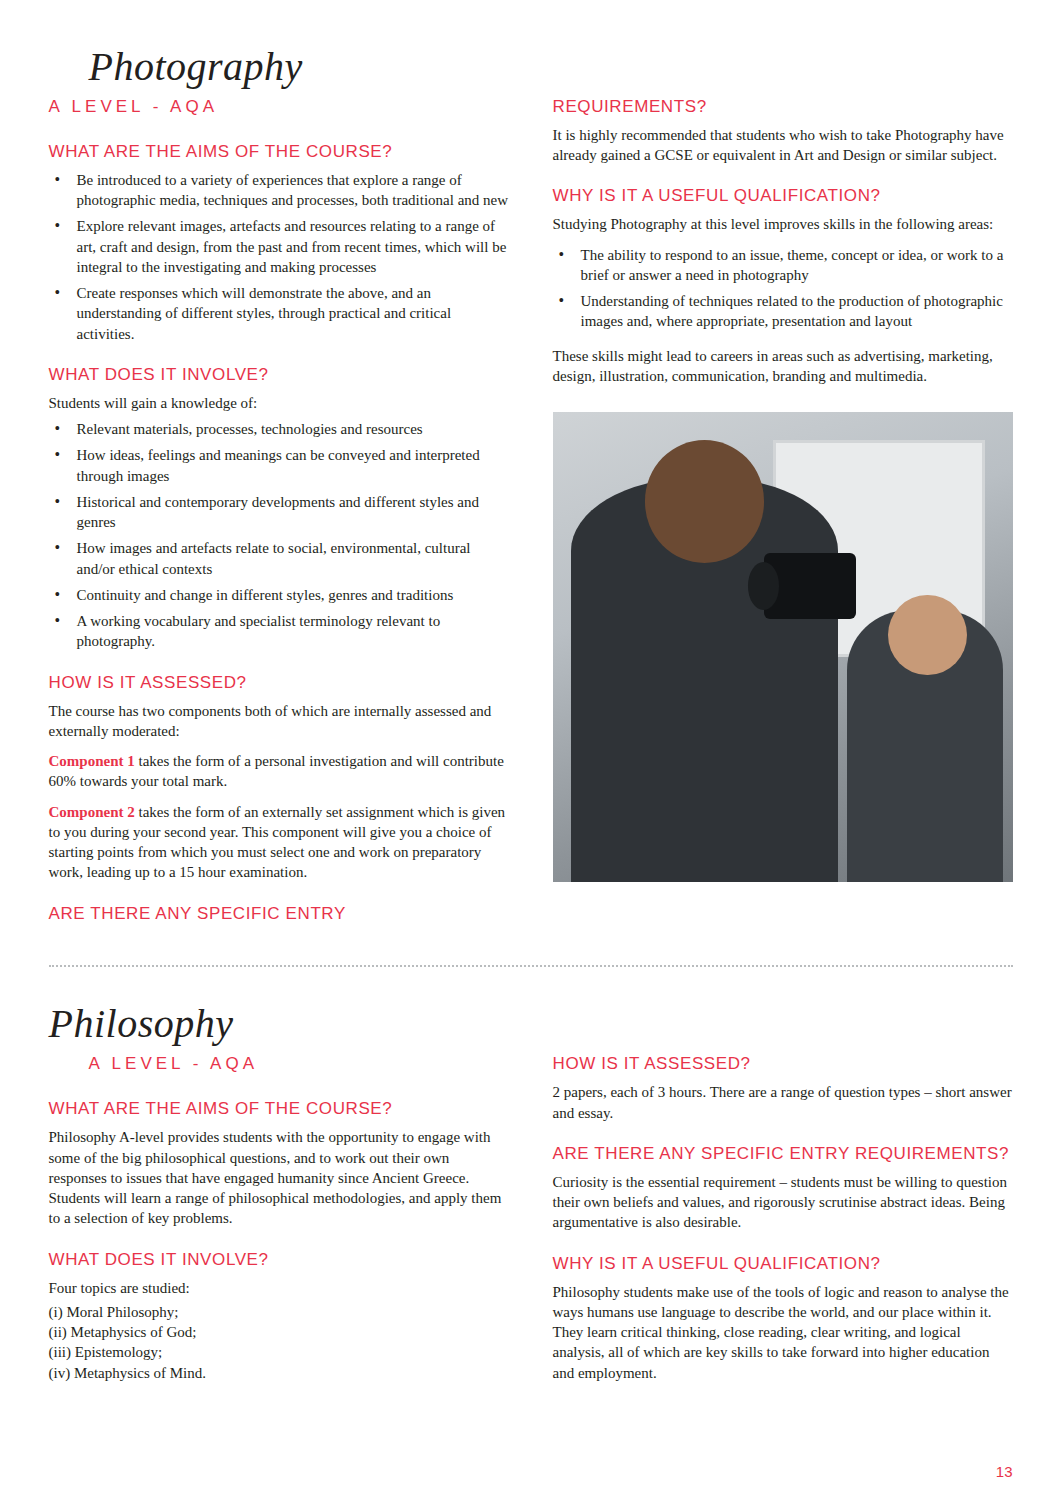Photography
A Level - AQA
What are the aims of the course?
Be introduced to a variety of experiences that explore a range of photographic media, techniques and processes, both traditional and new
Explore relevant images, artefacts and resources relating to a range of art, craft and design, from the past and from recent times, which will be integral to the investigating and making processes
Create responses which will demonstrate the above, and an understanding of different styles, through practical and critical activities.
What does it involve?
Students will gain a knowledge of:
Relevant materials, processes, technologies and resources
How ideas, feelings and meanings can be conveyed and interpreted through images
Historical and contemporary developments and different styles and genres
How images and artefacts relate to social, environmental, cultural and/or ethical contexts
Continuity and change in different styles, genres and traditions
A working vocabulary and specialist terminology relevant to photography.
How is it assessed?
The course has two components both of which are internally assessed and externally moderated:
Component 1 takes the form of a personal investigation and will contribute 60% towards your total mark.
Component 2 takes the form of an externally set assignment which is given to you during your second year. This component will give you a choice of starting points from which you must select one and work on preparatory work, leading up to a 15 hour examination.
Are there any specific entry
Requirements?
It is highly recommended that students who wish to take Photography have already gained a GCSE or equivalent in Art and Design or similar subject.
Why is it a useful qualification?
Studying Photography at this level improves skills in the following areas:
The ability to respond to an issue, theme, concept or idea, or work to a brief or answer a need in photography
Understanding of techniques related to the production of photographic images and, where appropriate, presentation and layout
These skills might lead to careers in areas such as advertising, marketing, design, illustration, communication, branding and multimedia.
Philosophy
A Level - AQA
What are the aims of the course?
Philosophy A-level provides students with the opportunity to engage with some of the big philosophical questions, and to work out their own responses to issues that have engaged humanity since Ancient Greece. Students will learn a range of philosophical methodologies, and apply them to a selection of key problems.
What does it involve?
Four topics are studied:
(i) Moral Philosophy;
(ii) Metaphysics of God;
(iii) Epistemology;
(iv) Metaphysics of Mind.
How is it assessed?
2 papers, each of 3 hours. There are a range of question types – short answer and essay.
Are there any specific entry requirements?
Curiosity is the essential requirement – students must be willing to question their own beliefs and values, and rigorously scrutinise abstract ideas. Being argumentative is also desirable.
Why is it a useful qualification?
Philosophy students make use of the tools of logic and reason to analyse the ways humans use language to describe the world, and our place within it. They learn critical thinking, close reading, clear writing, and logical analysis, all of which are key skills to take forward into higher education and employment.
13